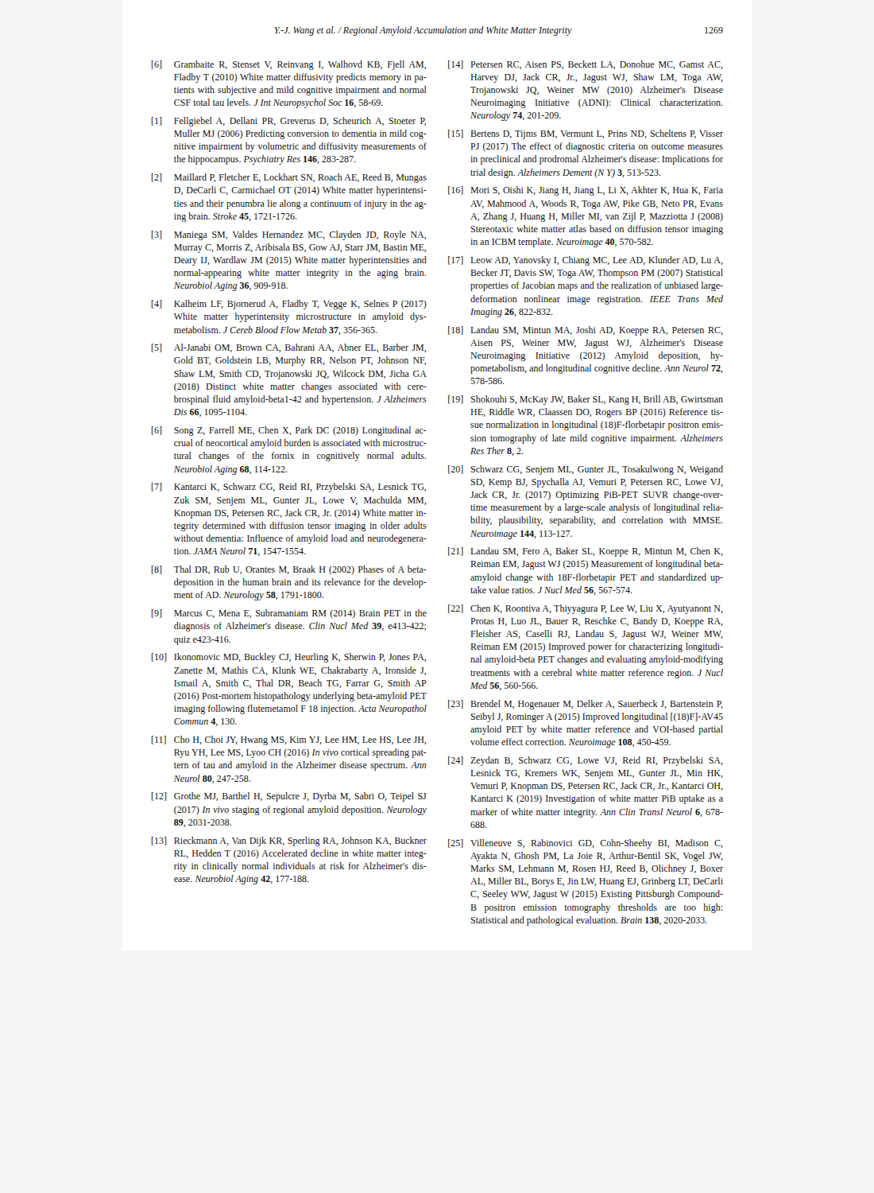Y.-J. Wang et al. / Regional Amyloid Accumulation and White Matter Integrity 1269
Grambaite R, Stenset V, Reinvang I, Walhovd KB, Fjell AM, Fladby T (2010) White matter diffusivity predicts memory in patients with subjective and mild cognitive impairment and normal CSF total tau levels. J Int Neuropsychol Soc 16, 58-69.
Fellgiebel A, Dellani PR, Greverus D, Scheurich A, Stoeter P, Muller MJ (2006) Predicting conversion to dementia in mild cognitive impairment by volumetric and diffusivity measurements of the hippocampus. Psychiatry Res 146, 283-287.
Maillard P, Fletcher E, Lockhart SN, Roach AE, Reed B, Mungas D, DeCarli C, Carmichael OT (2014) White matter hyperintensities and their penumbra lie along a continuum of injury in the aging brain. Stroke 45, 1721-1726.
Maniega SM, Valdes Hernandez MC, Clayden JD, Royle NA, Murray C, Morris Z, Aribisala BS, Gow AJ, Starr JM, Bastin ME, Deary IJ, Wardlaw JM (2015) White matter hyperintensities and normal-appearing white matter integrity in the aging brain. Neurobiol Aging 36, 909-918.
Kalheim LF, Bjornerud A, Fladby T, Vegge K, Selnes P (2017) White matter hyperintensity microstructure in amyloid dysmetabolism. J Cereb Blood Flow Metab 37, 356-365.
Al-Janabi OM, Brown CA, Bahrani AA, Abner EL, Barber JM, Gold BT, Goldstein LB, Murphy RR, Nelson PT, Johnson NF, Shaw LM, Smith CD, Trojanowski JQ, Wilcock DM, Jicha GA (2018) Distinct white matter changes associated with cerebrospinal fluid amyloid-beta1-42 and hypertension. J Alzheimers Dis 66, 1095-1104.
Song Z, Farrell ME, Chen X, Park DC (2018) Longitudinal accrual of neocortical amyloid burden is associated with microstructural changes of the fornix in cognitively normal adults. Neurobiol Aging 68, 114-122.
Kantarci K, Schwarz CG, Reid RI, Przybelski SA, Lesnick TG, Zuk SM, Senjem ML, Gunter JL, Lowe V, Machulda MM, Knopman DS, Petersen RC, Jack CR, Jr. (2014) White matter integrity determined with diffusion tensor imaging in older adults without dementia: Influence of amyloid load and neurodegeneration. JAMA Neurol 71, 1547-1554.
Thal DR, Rub U, Orantes M, Braak H (2002) Phases of A beta-deposition in the human brain and its relevance for the development of AD. Neurology 58, 1791-1800.
Marcus C, Mena E, Subramaniam RM (2014) Brain PET in the diagnosis of Alzheimer's disease. Clin Nucl Med 39, e413-422; quiz e423-416.
Ikonomovic MD, Buckley CJ, Heurling K, Sherwin P, Jones PA, Zanette M, Mathis CA, Klunk WE, Chakrabarty A, Ironside J, Ismail A, Smith C, Thal DR, Beach TG, Farrar G, Smith AP (2016) Post-mortem histopathology underlying beta-amyloid PET imaging following flutemetamol F 18 injection. Acta Neuropathol Commun 4, 130.
Cho H, Choi JY, Hwang MS, Kim YJ, Lee HM, Lee HS, Lee JH, Ryu YH, Lee MS, Lyoo CH (2016) In vivo cortical spreading pattern of tau and amyloid in the Alzheimer disease spectrum. Ann Neurol 80, 247-258.
Grothe MJ, Barthel H, Sepulcre J, Dyrba M, Sabri O, Teipel SJ (2017) In vivo staging of regional amyloid deposition. Neurology 89, 2031-2038.
Rieckmann A, Van Dijk KR, Sperling RA, Johnson KA, Buckner RL, Hedden T (2016) Accelerated decline in white matter integrity in clinically normal individuals at risk for Alzheimer's disease. Neurobiol Aging 42, 177-188.
Petersen RC, Aisen PS, Beckett LA, Donohue MC, Gamst AC, Harvey DJ, Jack CR, Jr., Jagust WJ, Shaw LM, Toga AW, Trojanowski JQ, Weiner MW (2010) Alzheimer's Disease Neuroimaging Initiative (ADNI): Clinical characterization. Neurology 74, 201-209.
Bertens D, Tijms BM, Vermunt L, Prins ND, Scheltens P, Visser PJ (2017) The effect of diagnostic criteria on outcome measures in preclinical and prodromal Alzheimer's disease: Implications for trial design. Alzheimers Dement (N Y) 3, 513-523.
Mori S, Oishi K, Jiang H, Jiang L, Li X, Akhter K, Hua K, Faria AV, Mahmood A, Woods R, Toga AW, Pike GB, Neto PR, Evans A, Zhang J, Huang H, Miller MI, van Zijl P, Mazziotta J (2008) Stereotaxic white matter atlas based on diffusion tensor imaging in an ICBM template. Neuroimage 40, 570-582.
Leow AD, Yanovsky I, Chiang MC, Lee AD, Klunder AD, Lu A, Becker JT, Davis SW, Toga AW, Thompson PM (2007) Statistical properties of Jacobian maps and the realization of unbiased large-deformation nonlinear image registration. IEEE Trans Med Imaging 26, 822-832.
Landau SM, Mintun MA, Joshi AD, Koeppe RA, Petersen RC, Aisen PS, Weiner MW, Jagust WJ, Alzheimer's Disease Neuroimaging Initiative (2012) Amyloid deposition, hypometabolism, and longitudinal cognitive decline. Ann Neurol 72, 578-586.
Shokouhi S, McKay JW, Baker SL, Kang H, Brill AB, Gwirtsman HE, Riddle WR, Claassen DO, Rogers BP (2016) Reference tissue normalization in longitudinal (18)F-florbetapir positron emission tomography of late mild cognitive impairment. Alzheimers Res Ther 8, 2.
Schwarz CG, Senjem ML, Gunter JL, Tosakulwong N, Weigand SD, Kemp BJ, Spychalla AJ, Vemuri P, Petersen RC, Lowe VJ, Jack CR, Jr. (2017) Optimizing PiB-PET SUVR change-over-time measurement by a large-scale analysis of longitudinal reliability, plausibility, separability, and correlation with MMSE. Neuroimage 144, 113-127.
Landau SM, Fero A, Baker SL, Koeppe R, Mintun M, Chen K, Reiman EM, Jagust WJ (2015) Measurement of longitudinal beta-amyloid change with 18F-florbetapir PET and standardized uptake value ratios. J Nucl Med 56, 567-574.
Chen K, Roontiva A, Thiyyagura P, Lee W, Liu X, Ayutyanont N, Protas H, Luo JL, Bauer R, Reschke C, Bandy D, Koeppe RA, Fleisher AS, Caselli RJ, Landau S, Jagust WJ, Weiner MW, Reiman EM (2015) Improved power for characterizing longitudinal amyloid-beta PET changes and evaluating amyloid-modifying treatments with a cerebral white matter reference region. J Nucl Med 56, 560-566.
Brendel M, Hogenauer M, Delker A, Sauerbeck J, Bartenstein P, Seibyl J, Rominger A (2015) Improved longitudinal [(18)F]-AV45 amyloid PET by white matter reference and VOI-based partial volume effect correction. Neuroimage 108, 450-459.
Zeydan B, Schwarz CG, Lowe VJ, Reid RI, Przybelski SA, Lesnick TG, Kremers WK, Senjem ML, Gunter JL, Min HK, Vemuri P, Knopman DS, Petersen RC, Jack CR, Jr., Kantarci OH, Kantarci K (2019) Investigation of white matter PiB uptake as a marker of white matter integrity. Ann Clin Transl Neurol 6, 678-688.
Villeneuve S, Rabinovici GD, Cohn-Sheehy BI, Madison C, Ayakta N, Ghosh PM, La Joie R, Arthur-Bentil SK, Vogel JW, Marks SM, Lehmann M, Rosen HJ, Reed B, Olichney J, Boxer AL, Miller BL, Borys E, Jin LW, Huang EJ, Grinberg LT, DeCarli C, Seeley WW, Jagust W (2015) Existing Pittsburgh Compound-B positron emission tomography thresholds are too high: Statistical and pathological evaluation. Brain 138, 2020-2033.